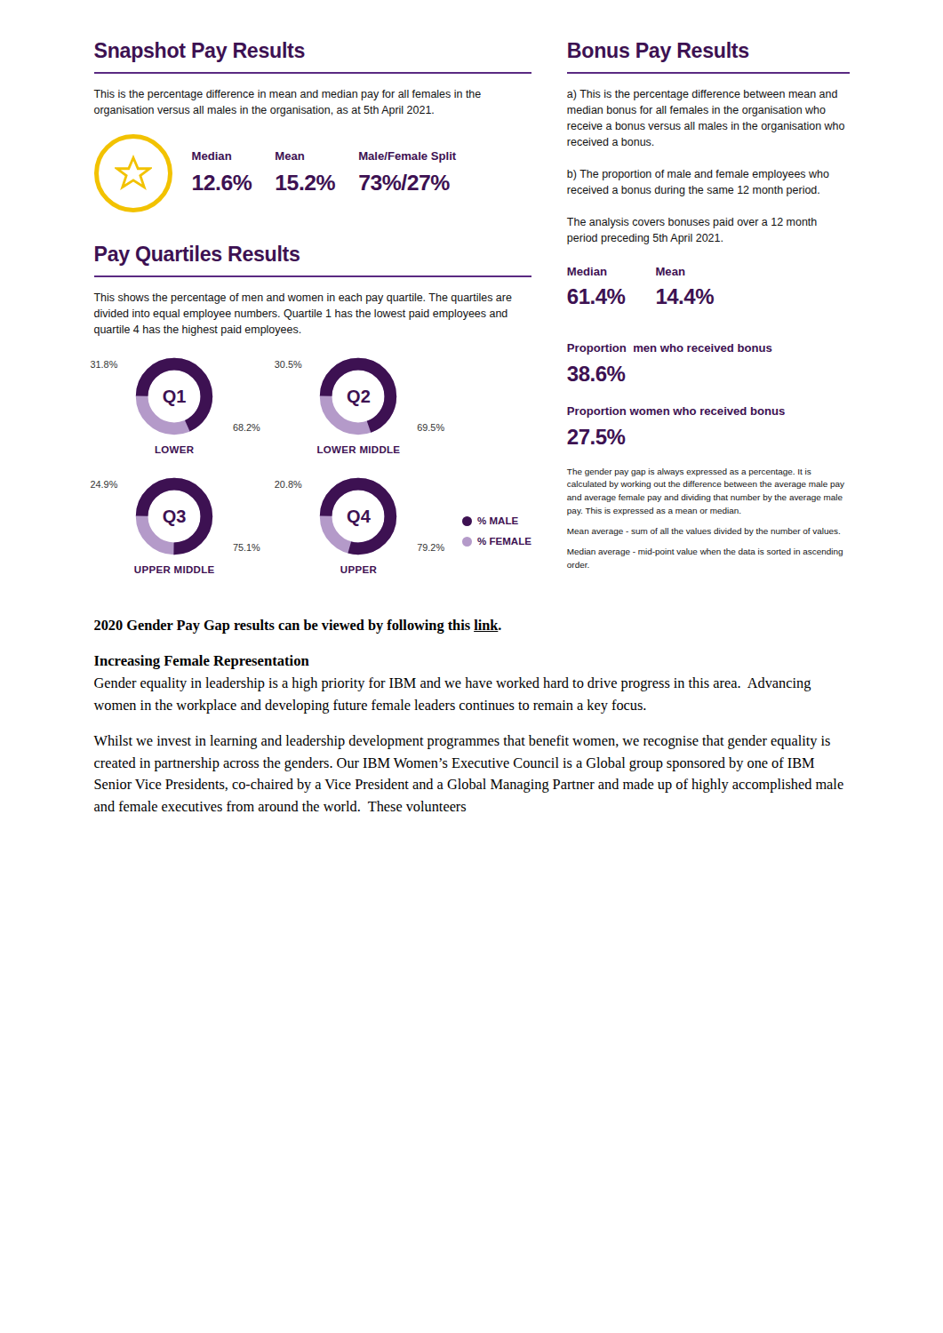Snapshot Pay Results
This is the percentage difference in mean and median pay for all females in the organisation versus all males in the organisation, as at 5th April 2021.
Median
12.6%
Mean
15.2%
Male/Female Split
73%/27%
Pay Quartiles Results
This shows the percentage of men and women in each pay quartile. The quartiles are divided into equal employee numbers. Quartile 1 has the lowest paid employees and quartile 4 has the highest paid employees.
31.8% 68.2%
Q1
LOWER
30.5% 69.5%
Q2
LOWER MIDDLE
24.9% 75.1%
Q3
UPPER MIDDLE
20.8% 79.2%
Q4
UPPER
% MALE
% FEMALE
Bonus Pay Results
a) This is the percentage difference between mean and median bonus for all females in the organisation who receive a bonus versus all males in the organisation who received a bonus.
b) The proportion of male and female employees who received a bonus during the same 12 month period.
The analysis covers bonuses paid over a 12 month period preceding 5th April 2021.
Median
61.4%
Mean
14.4%
Proportion men who received bonus
38.6%
Proportion women who received bonus
27.5%
The gender pay gap is always expressed as a percentage. It is calculated by working out the difference between the average male pay and average female pay and dividing that number by the average male pay. This is expressed as a mean or median.
Mean average - sum of all the values divided by the number of values.
Median average - mid-point value when the data is sorted in ascending order.
2020 Gender Pay Gap results can be viewed by following this link.
Increasing Female Representation
Gender equality in leadership is a high priority for IBM and we have worked hard to drive progress in this area. Advancing women in the workplace and developing future female leaders continues to remain a key focus.
Whilst we invest in learning and leadership development programmes that benefit women, we recognise that gender equality is created in partnership across the genders. Our IBM Women’s Executive Council is a Global group sponsored by one of IBM Senior Vice Presidents, co-chaired by a Vice President and a Global Managing Partner and made up of highly accomplished male and female executives from around the world. These volunteers